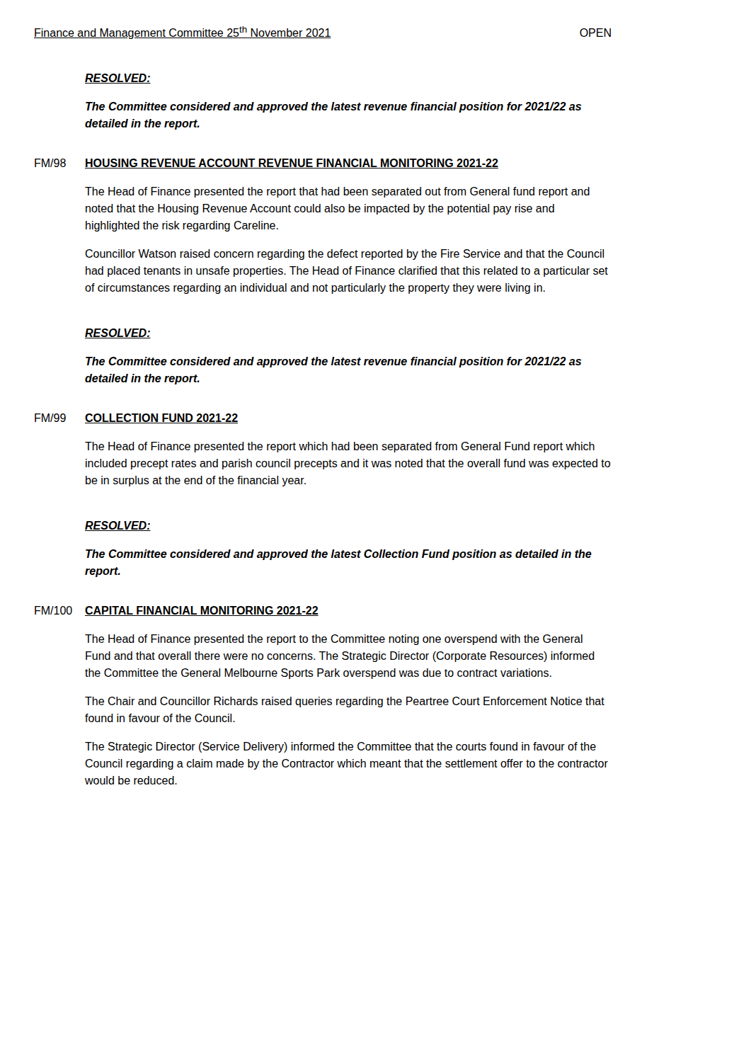Finance and Management Committee 25th November 2021 OPEN
RESOLVED:
The Committee considered and approved the latest revenue financial position for 2021/22 as detailed in the report.
FM/98
HOUSING REVENUE ACCOUNT REVENUE FINANCIAL MONITORING 2021-22
The Head of Finance presented the report that had been separated out from General fund report and noted that the Housing Revenue Account could also be impacted by the potential pay rise and highlighted the risk regarding Careline.
Councillor Watson raised concern regarding the defect reported by the Fire Service and that the Council had placed tenants in unsafe properties. The Head of Finance clarified that this related to a particular set of circumstances regarding an individual and not particularly the property they were living in.
RESOLVED:
The Committee considered and approved the latest revenue financial position for 2021/22 as detailed in the report.
FM/99
COLLECTION FUND 2021-22
The Head of Finance presented the report which had been separated from General Fund report which included precept rates and parish council precepts and it was noted that the overall fund was expected to be in surplus at the end of the financial year.
RESOLVED:
The Committee considered and approved the latest Collection Fund position as detailed in the report.
FM/100
CAPITAL FINANCIAL MONITORING 2021-22
The Head of Finance presented the report to the Committee noting one overspend with the General Fund and that overall there were no concerns. The Strategic Director (Corporate Resources) informed the Committee the General Melbourne Sports Park overspend was due to contract variations.
The Chair and Councillor Richards raised queries regarding the Peartree Court Enforcement Notice that found in favour of the Council.
The Strategic Director (Service Delivery) informed the Committee that the courts found in favour of the Council regarding a claim made by the Contractor which meant that the settlement offer to the contractor would be reduced.